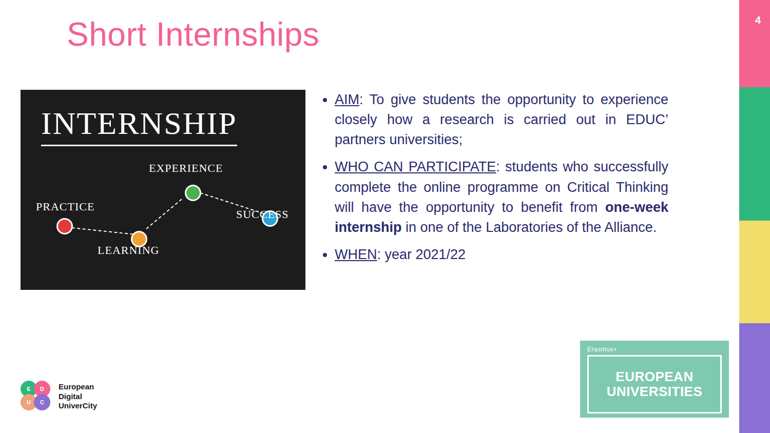4
Short Internships
INTERNSHIP
PRACTICE
LEARNING
EXPERIENCE
SUCCESS
AIM: To give students the opportunity to experience closely how a research is carried out in EDUC’ partners universities;
WHO CAN PARTICIPATE: students who successfully complete the online programme on Critical Thinking will have the opportunity to benefit from one-week internship in one of the Laboratories of the Alliance.
WHEN: year 2021/22
E D U C
European
Digital
UniverCity
Erasmus+
EUROPEAN
UNIVERSITIES